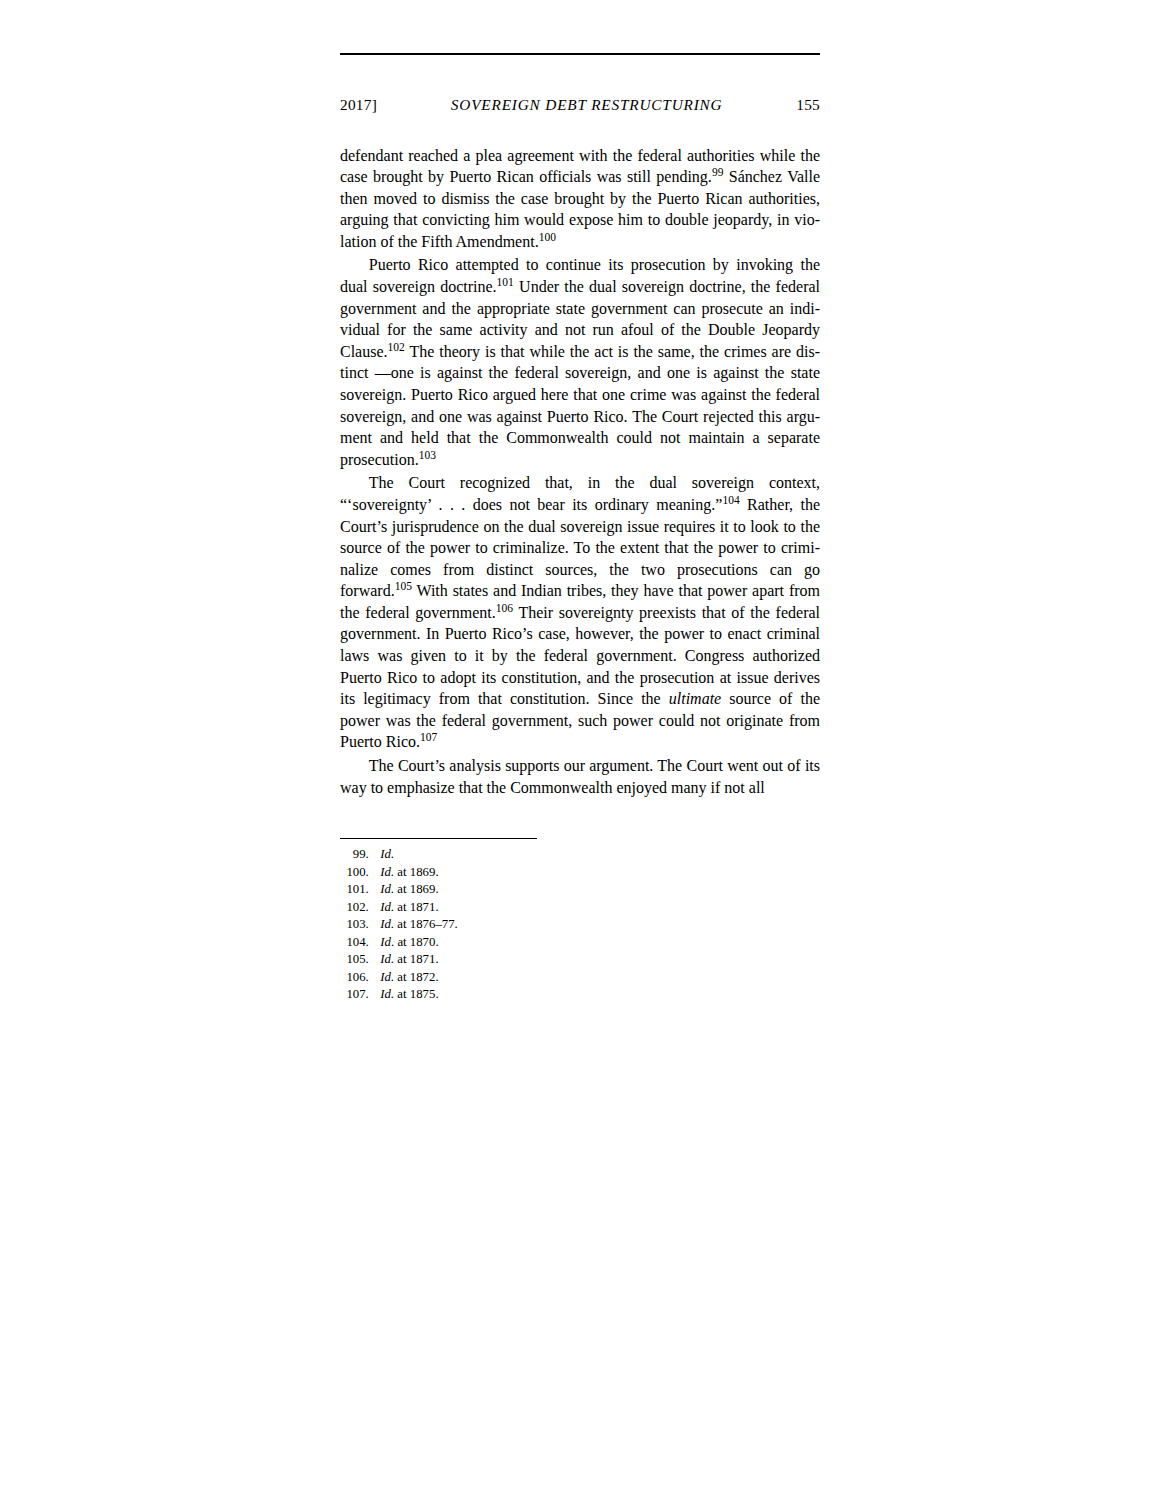2017] SOVEREIGN DEBT RESTRUCTURING 155
defendant reached a plea agreement with the federal authorities while the case brought by Puerto Rican officials was still pending.99 Sánchez Valle then moved to dismiss the case brought by the Puerto Rican authorities, arguing that convicting him would expose him to double jeopardy, in violation of the Fifth Amendment.100
Puerto Rico attempted to continue its prosecution by invoking the dual sovereign doctrine.101 Under the dual sovereign doctrine, the federal government and the appropriate state government can prosecute an individual for the same activity and not run afoul of the Double Jeopardy Clause.102 The theory is that while the act is the same, the crimes are distinct —one is against the federal sovereign, and one is against the state sovereign. Puerto Rico argued here that one crime was against the federal sovereign, and one was against Puerto Rico. The Court rejected this argument and held that the Commonwealth could not maintain a separate prosecution.103
The Court recognized that, in the dual sovereign context, “‘sovereignty’ . . . does not bear its ordinary meaning.”104 Rather, the Court’s jurisprudence on the dual sovereign issue requires it to look to the source of the power to criminalize. To the extent that the power to criminalize comes from distinct sources, the two prosecutions can go forward.105 With states and Indian tribes, they have that power apart from the federal government.106 Their sovereignty preexists that of the federal government. In Puerto Rico’s case, however, the power to enact criminal laws was given to it by the federal government. Congress authorized Puerto Rico to adopt its constitution, and the prosecution at issue derives its legitimacy from that constitution. Since the ultimate source of the power was the federal government, such power could not originate from Puerto Rico.107
The Court’s analysis supports our argument. The Court went out of its way to emphasize that the Commonwealth enjoyed many if not all
99. Id.
100. Id. at 1869.
101. Id. at 1869.
102. Id. at 1871.
103. Id. at 1876–77.
104. Id. at 1870.
105. Id. at 1871.
106. Id. at 1872.
107. Id. at 1875.